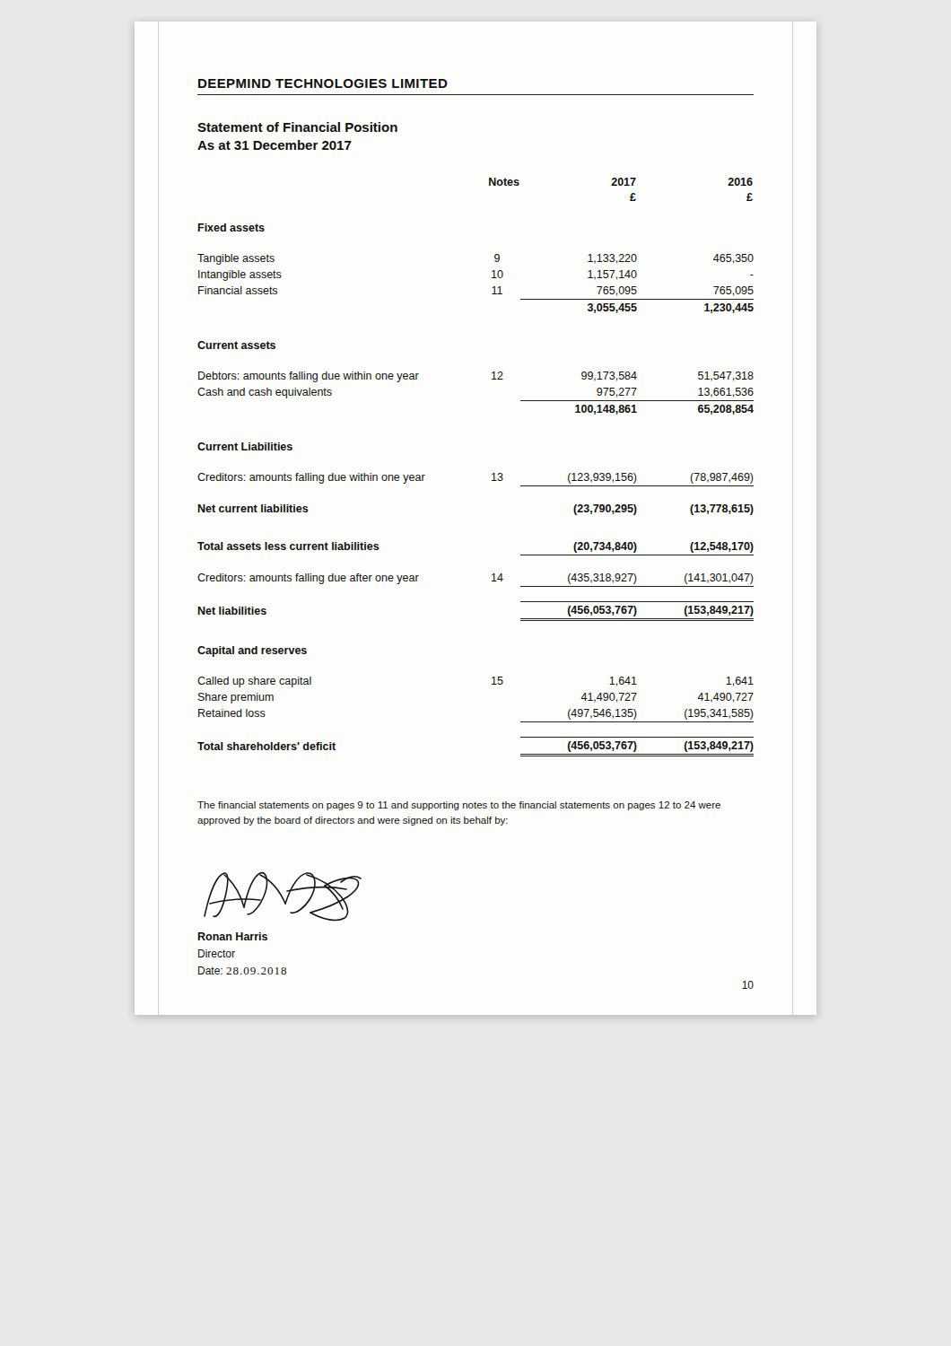DEEPMIND TECHNOLOGIES LIMITED
Statement of Financial Position
As at 31 December 2017
| | Notes | 2017 | 2016 |
| --- | --- | --- | --- |
| | | £ | £ |
| Fixed assets | | | |
| Tangible assets | 9 | 1,133,220 | 465,350 |
| Intangible assets | 10 | 1,157,140 | - |
| Financial assets | 11 | 765,095 | 765,095 |
| | | 3,055,455 | 1,230,445 |
| Current assets | | | |
| Debtors: amounts falling due within one year | 12 | 99,173,584 | 51,547,318 |
| Cash and cash equivalents | | 975,277 | 13,661,536 |
| | | 100,148,861 | 65,208,854 |
| Current Liabilities | | | |
| Creditors: amounts falling due within one year | 13 | (123,939,156) | (78,987,469) |
| Net current liabilities | | (23,790,295) | (13,778,615) |
| Total assets less current liabilities | | (20,734,840) | (12,548,170) |
| Creditors: amounts falling due after one year | 14 | (435,318,927) | (141,301,047) |
| Net liabilities | | (456,053,767) | (153,849,217) |
| Capital and reserves | | | |
| Called up share capital | 15 | 1,641 | 1,641 |
| Share premium | | 41,490,727 | 41,490,727 |
| Retained loss | | (497,546,135) | (195,341,585) |
| Total shareholders' deficit | | (456,053,767) | (153,849,217) |
The financial statements on pages 9 to 11 and supporting notes to the financial statements on pages 12 to 24 were approved by the board of directors and were signed on its behalf by:
Ronan Harris
Director
Date: 28.09.2018
10